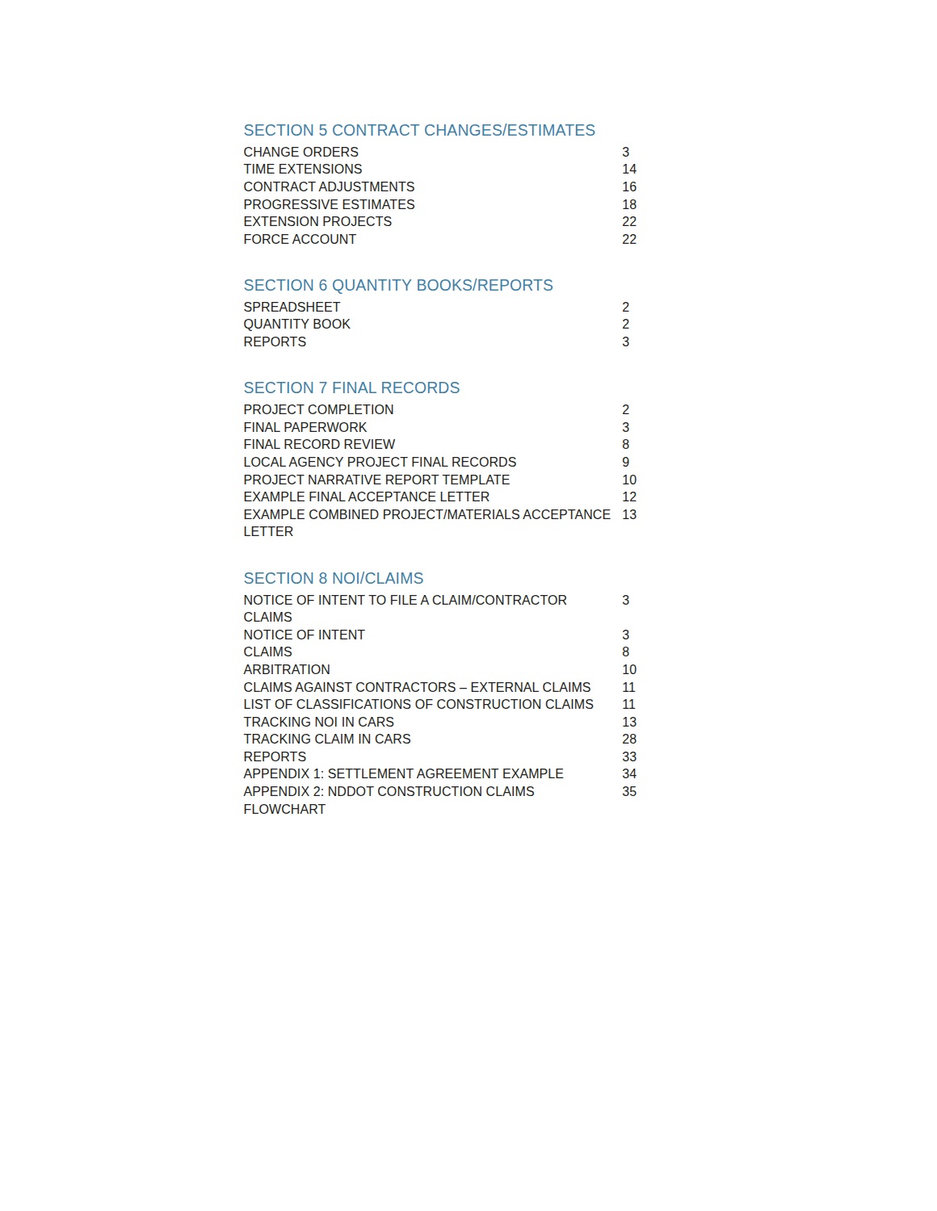Section 5 Contract Changes/Estimates
| Change Orders | 3 |
| Time Extensions | 14 |
| Contract Adjustments | 16 |
| Progressive Estimates | 18 |
| Extension Projects | 22 |
| Force Account | 22 |
Section 6 Quantity Books/Reports
| Spreadsheet | 2 |
| Quantity Book | 2 |
| Reports | 3 |
Section 7 Final Records
| Project Completion | 2 |
| Final Paperwork | 3 |
| Final Record Review | 8 |
| Local Agency Project Final Records | 9 |
| Project Narrative Report Template | 10 |
| Example Final Acceptance Letter | 12 |
| Example Combined Project/Materials Acceptance Letter | 13 |
Section 8 NOI/Claims
| Notice of Intent to File a Claim/Contractor Claims | 3 |
| Notice of Intent | 3 |
| Claims | 8 |
| Arbitration | 10 |
| Claims Against Contractors – External Claims | 11 |
| List of Classifications of Construction Claims | 11 |
| Tracking NOI in CARS | 13 |
| Tracking Claim in CARS | 28 |
| Reports | 33 |
| Appendix 1: Settlement Agreement Example | 34 |
| Appendix 2: NDDOT Construction Claims Flowchart | 35 |